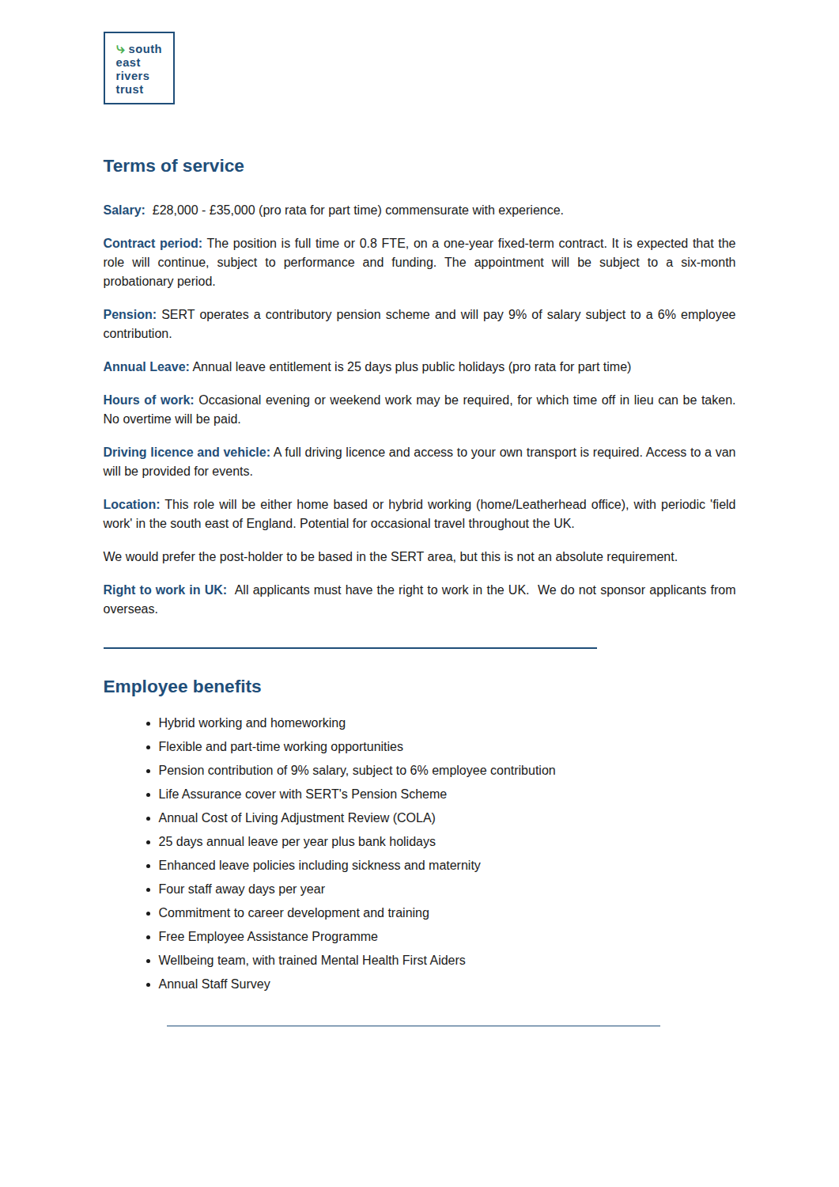⤷ south
east
rivers
trust
Terms of service
Salary: £28,000 - £35,000 (pro rata for part time) commensurate with experience.
Contract period: The position is full time or 0.8 FTE, on a one-year fixed-term contract. It is expected that the role will continue, subject to performance and funding. The appointment will be subject to a six-month probationary period.
Pension: SERT operates a contributory pension scheme and will pay 9% of salary subject to a 6% employee contribution.
Annual Leave: Annual leave entitlement is 25 days plus public holidays (pro rata for part time)
Hours of work: Occasional evening or weekend work may be required, for which time off in lieu can be taken. No overtime will be paid.
Driving licence and vehicle: A full driving licence and access to your own transport is required. Access to a van will be provided for events.
Location: This role will be either home based or hybrid working (home/Leatherhead office), with periodic 'field work' in the south east of England. Potential for occasional travel throughout the UK.
We would prefer the post-holder to be based in the SERT area, but this is not an absolute requirement.
Right to work in UK: All applicants must have the right to work in the UK. We do not sponsor applicants from overseas.
Employee benefits
Hybrid working and homeworking
Flexible and part-time working opportunities
Pension contribution of 9% salary, subject to 6% employee contribution
Life Assurance cover with SERT's Pension Scheme
Annual Cost of Living Adjustment Review (COLA)
25 days annual leave per year plus bank holidays
Enhanced leave policies including sickness and maternity
Four staff away days per year
Commitment to career development and training
Free Employee Assistance Programme
Wellbeing team, with trained Mental Health First Aiders
Annual Staff Survey